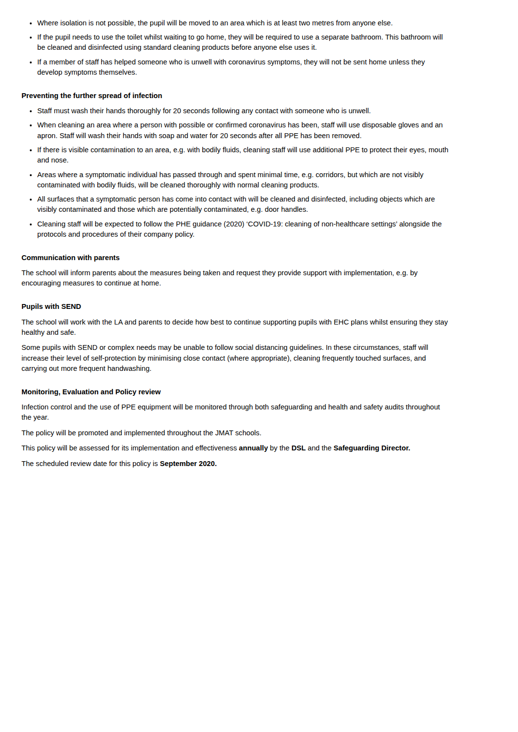Where isolation is not possible, the pupil will be moved to an area which is at least two metres from anyone else.
If the pupil needs to use the toilet whilst waiting to go home, they will be required to use a separate bathroom. This bathroom will be cleaned and disinfected using standard cleaning products before anyone else uses it.
If a member of staff has helped someone who is unwell with coronavirus symptoms, they will not be sent home unless they develop symptoms themselves.
Preventing the further spread of infection
Staff must wash their hands thoroughly for 20 seconds following any contact with someone who is unwell.
When cleaning an area where a person with possible or confirmed coronavirus has been, staff will use disposable gloves and an apron. Staff will wash their hands with soap and water for 20 seconds after all PPE has been removed.
If there is visible contamination to an area, e.g. with bodily fluids, cleaning staff will use additional PPE to protect their eyes, mouth and nose.
Areas where a symptomatic individual has passed through and spent minimal time, e.g. corridors, but which are not visibly contaminated with bodily fluids, will be cleaned thoroughly with normal cleaning products.
All surfaces that a symptomatic person has come into contact with will be cleaned and disinfected, including objects which are visibly contaminated and those which are potentially contaminated, e.g. door handles.
Cleaning staff will be expected to follow the PHE guidance (2020) ‘COVID-19: cleaning of non-healthcare settings’ alongside the protocols and procedures of their company policy.
Communication with parents
The school will inform parents about the measures being taken and request they provide support with implementation, e.g. by encouraging measures to continue at home.
Pupils with SEND
The school will work with the LA and parents to decide how best to continue supporting pupils with EHC plans whilst ensuring they stay healthy and safe.
Some pupils with SEND or complex needs may be unable to follow social distancing guidelines. In these circumstances, staff will increase their level of self-protection by minimising close contact (where appropriate), cleaning frequently touched surfaces, and carrying out more frequent handwashing.
Monitoring, Evaluation and Policy review
Infection control and the use of PPE equipment will be monitored through both safeguarding and health and safety audits throughout the year.
The policy will be promoted and implemented throughout the JMAT schools.
This policy will be assessed for its implementation and effectiveness annually by the DSL and the Safeguarding Director.
The scheduled review date for this policy is September 2020.